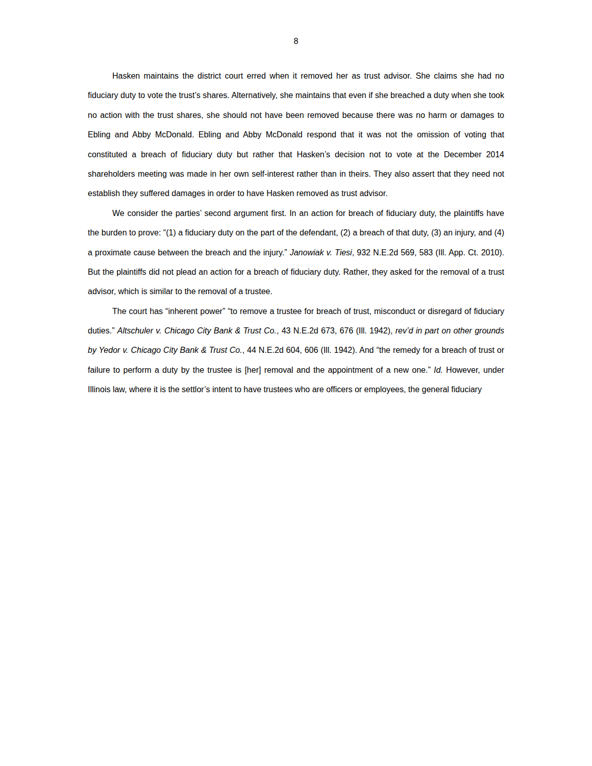8
Hasken maintains the district court erred when it removed her as trust advisor. She claims she had no fiduciary duty to vote the trust’s shares. Alternatively, she maintains that even if she breached a duty when she took no action with the trust shares, she should not have been removed because there was no harm or damages to Ebling and Abby McDonald. Ebling and Abby McDonald respond that it was not the omission of voting that constituted a breach of fiduciary duty but rather that Hasken’s decision not to vote at the December 2014 shareholders meeting was made in her own self-interest rather than in theirs. They also assert that they need not establish they suffered damages in order to have Hasken removed as trust advisor.
We consider the parties’ second argument first. In an action for breach of fiduciary duty, the plaintiffs have the burden to prove: “(1) a fiduciary duty on the part of the defendant, (2) a breach of that duty, (3) an injury, and (4) a proximate cause between the breach and the injury.” Janowiak v. Tiesi, 932 N.E.2d 569, 583 (Ill. App. Ct. 2010). But the plaintiffs did not plead an action for a breach of fiduciary duty. Rather, they asked for the removal of a trust advisor, which is similar to the removal of a trustee.
The court has “inherent power” “to remove a trustee for breach of trust, misconduct or disregard of fiduciary duties.” Altschuler v. Chicago City Bank & Trust Co., 43 N.E.2d 673, 676 (Ill. 1942), rev’d in part on other grounds by Yedor v. Chicago City Bank & Trust Co., 44 N.E.2d 604, 606 (Ill. 1942). And “the remedy for a breach of trust or failure to perform a duty by the trustee is [her] removal and the appointment of a new one.” Id. However, under Illinois law, where it is the settlor’s intent to have trustees who are officers or employees, the general fiduciary